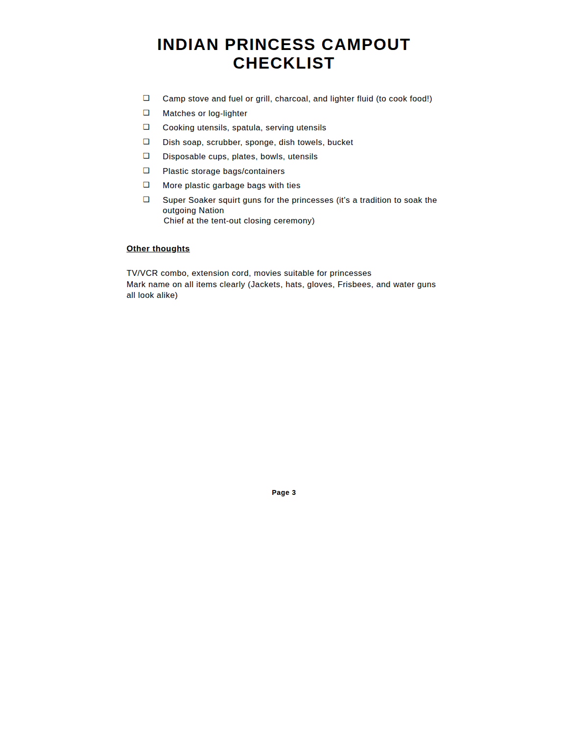INDIAN PRINCESS CAMPOUT CHECKLIST
Camp stove and fuel or grill, charcoal, and lighter fluid (to cook food!)
Matches or log-lighter
Cooking utensils, spatula, serving utensils
Dish soap, scrubber, sponge, dish towels, bucket
Disposable cups, plates, bowls, utensils
Plastic storage bags/containers
More plastic garbage bags with ties
Super Soaker squirt guns for the princesses (it's a tradition to soak the outgoing Nation Chief at the tent-out closing ceremony)
Other thoughts
TV/VCR combo, extension cord, movies suitable for princesses
Mark name on all items clearly (Jackets, hats, gloves, Frisbees, and water guns all look alike)
Page 3